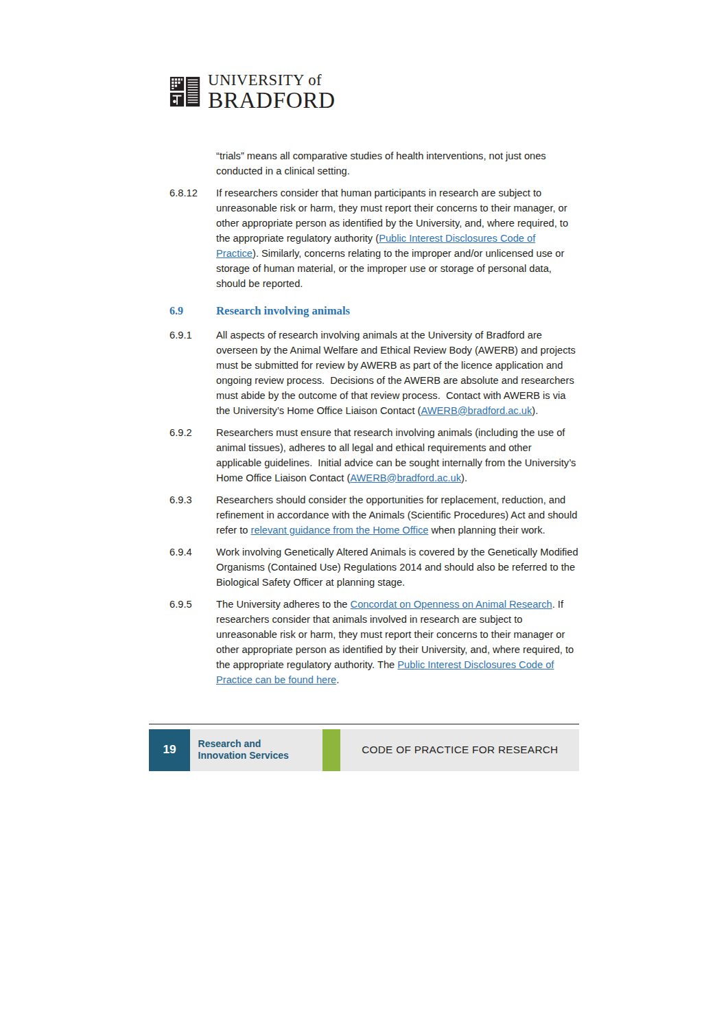UNIVERSITY of BRADFORD
“trials” means all comparative studies of health interventions, not just ones conducted in a clinical setting.
6.8.12
If researchers consider that human participants in research are subject to unreasonable risk or harm, they must report their concerns to their manager, or other appropriate person as identified by the University, and, where required, to the appropriate regulatory authority (Public Interest Disclosures Code of Practice). Similarly, concerns relating to the improper and/or unlicensed use or storage of human material, or the improper use or storage of personal data, should be reported.
6.9
Research involving animals
6.9.1
All aspects of research involving animals at the University of Bradford are overseen by the Animal Welfare and Ethical Review Body (AWERB) and projects must be submitted for review by AWERB as part of the licence application and ongoing review process. Decisions of the AWERB are absolute and researchers must abide by the outcome of that review process. Contact with AWERB is via the University’s Home Office Liaison Contact (AWERB@bradford.ac.uk).
6.9.2
Researchers must ensure that research involving animals (including the use of animal tissues), adheres to all legal and ethical requirements and other applicable guidelines. Initial advice can be sought internally from the University’s Home Office Liaison Contact (AWERB@bradford.ac.uk).
6.9.3
Researchers should consider the opportunities for replacement, reduction, and refinement in accordance with the Animals (Scientific Procedures) Act and should refer to relevant guidance from the Home Office when planning their work.
6.9.4
Work involving Genetically Altered Animals is covered by the Genetically Modified Organisms (Contained Use) Regulations 2014 and should also be referred to the Biological Safety Officer at planning stage.
6.9.5
The University adheres to the Concordat on Openness on Animal Research. If researchers consider that animals involved in research are subject to unreasonable risk or harm, they must report their concerns to their manager or other appropriate person as identified by their University, and, where required, to the appropriate regulatory authority. The Public Interest Disclosures Code of Practice can be found here.
19
Research and Innovation Services
CODE OF PRACTICE FOR RESEARCH